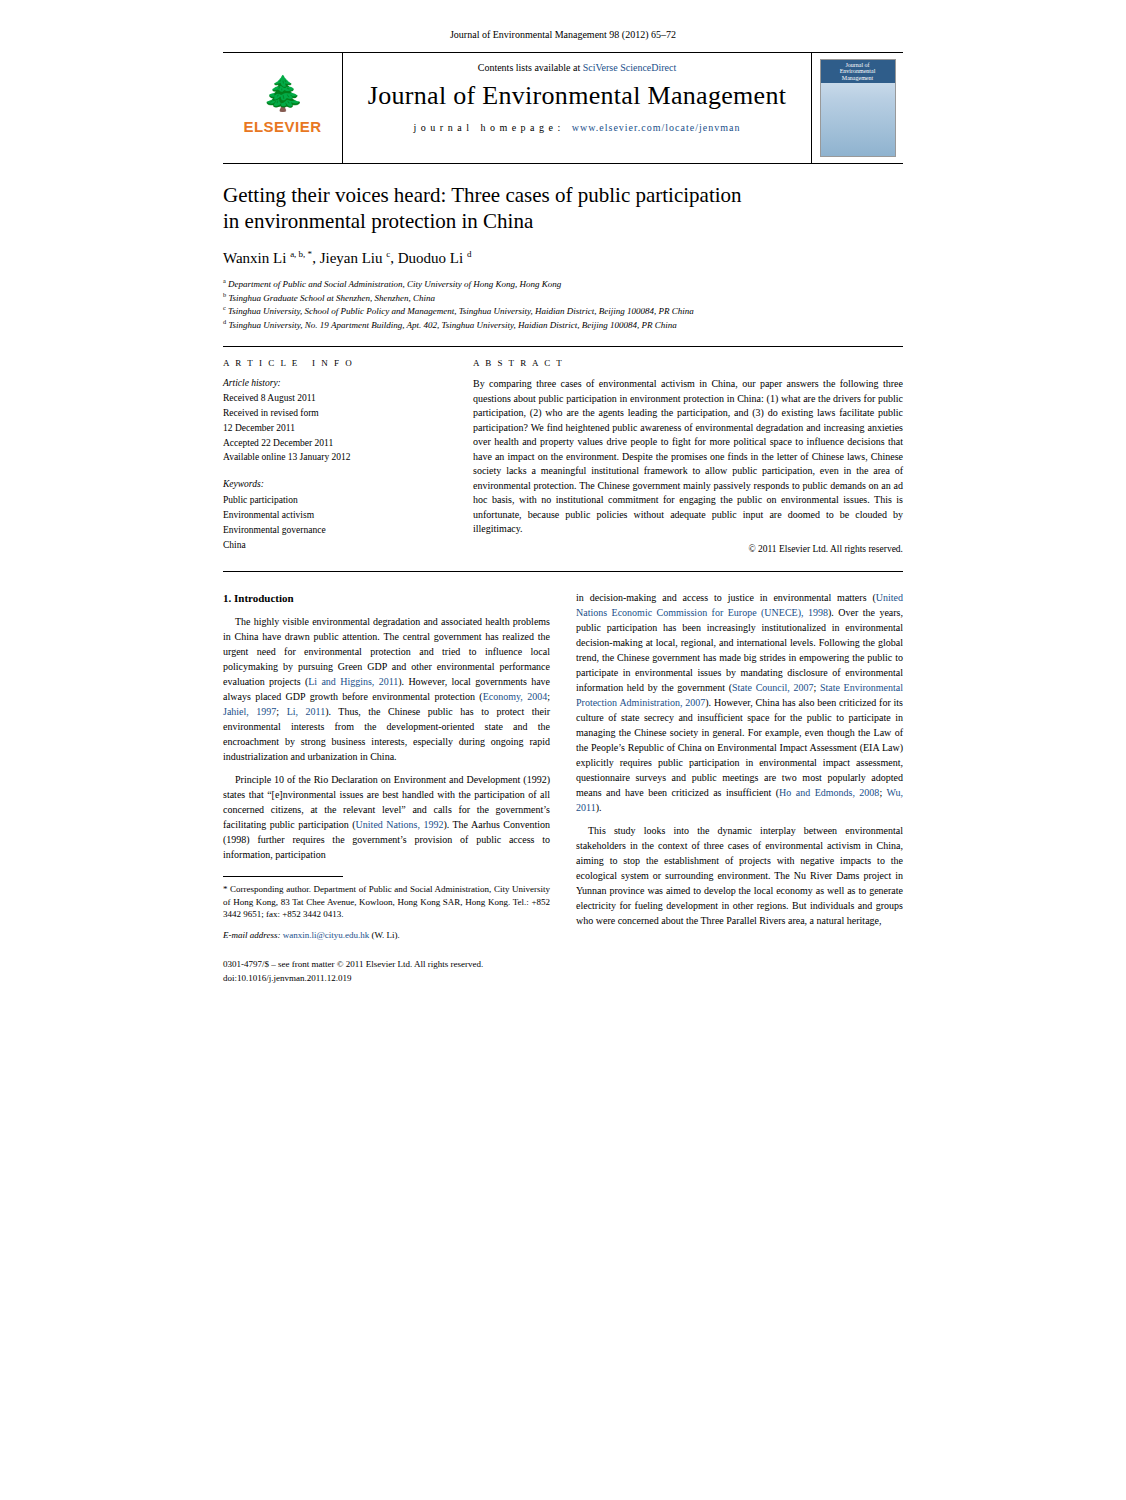Journal of Environmental Management 98 (2012) 65–72
🌲
ELSEVIER
Contents lists available at SciVerse ScienceDirect
Journal of Environmental Management
j o u r n a l h o m e p a g e : www.elsevier.com/locate/jenvman
Journal of
Environmental
Management
Getting their voices heard: Three cases of public participation
in environmental protection in China
Wanxin Li a, b, *, Jieyan Liu c, Duoduo Li d
a Department of Public and Social Administration, City University of Hong Kong, Hong Kong
b Tsinghua Graduate School at Shenzhen, Shenzhen, China
c Tsinghua University, School of Public Policy and Management, Tsinghua University, Haidian District, Beijing 100084, PR China
d Tsinghua University, No. 19 Apartment Building, Apt. 402, Tsinghua University, Haidian District, Beijing 100084, PR China
A R T I C L E I N F O
Article history:
Received 8 August 2011
Received in revised form
12 December 2011
Accepted 22 December 2011
Available online 13 January 2012
Keywords:
Public participation
Environmental activism
Environmental governance
China
A B S T R A C T
By comparing three cases of environmental activism in China, our paper answers the following three questions about public participation in environment protection in China: (1) what are the drivers for public participation, (2) who are the agents leading the participation, and (3) do existing laws facilitate public participation? We find heightened public awareness of environmental degradation and increasing anxieties over health and property values drive people to fight for more political space to influence decisions that have an impact on the environment. Despite the promises one finds in the letter of Chinese laws, Chinese society lacks a meaningful institutional framework to allow public participation, even in the area of environmental protection. The Chinese government mainly passively responds to public demands on an ad hoc basis, with no institutional commitment for engaging the public on environmental issues. This is unfortunate, because public policies without adequate public input are doomed to be clouded by illegitimacy.
© 2011 Elsevier Ltd. All rights reserved.
1. Introduction
The highly visible environmental degradation and associated health problems in China have drawn public attention. The central government has realized the urgent need for environmental protection and tried to influence local policymaking by pursuing Green GDP and other environmental performance evaluation projects (Li and Higgins, 2011). However, local governments have always placed GDP growth before environmental protection (Economy, 2004; Jahiel, 1997; Li, 2011). Thus, the Chinese public has to protect their environmental interests from the development-oriented state and the encroachment by strong business interests, especially during ongoing rapid industrialization and urbanization in China.
Principle 10 of the Rio Declaration on Environment and Development (1992) states that “[e]nvironmental issues are best handled with the participation of all concerned citizens, at the relevant level” and calls for the government’s facilitating public participation (United Nations, 1992). The Aarhus Convention (1998) further requires the government’s provision of public access to information, participation
* Corresponding author. Department of Public and Social Administration, City University of Hong Kong, 83 Tat Chee Avenue, Kowloon, Hong Kong SAR, Hong Kong. Tel.: +852 3442 9651; fax: +852 3442 0413.
E-mail address: wanxin.li@cityu.edu.hk (W. Li).
0301-4797/$ – see front matter © 2011 Elsevier Ltd. All rights reserved.
doi:10.1016/j.jenvman.2011.12.019
in decision-making and access to justice in environmental matters (United Nations Economic Commission for Europe (UNECE), 1998). Over the years, public participation has been increasingly institutionalized in environmental decision-making at local, regional, and international levels. Following the global trend, the Chinese government has made big strides in empowering the public to participate in environmental issues by mandating disclosure of environmental information held by the government (State Council, 2007; State Environmental Protection Administration, 2007). However, China has also been criticized for its culture of state secrecy and insufficient space for the public to participate in managing the Chinese society in general. For example, even though the Law of the People’s Republic of China on Environmental Impact Assessment (EIA Law) explicitly requires public participation in environmental impact assessment, questionnaire surveys and public meetings are two most popularly adopted means and have been criticized as insufficient (Ho and Edmonds, 2008; Wu, 2011).
This study looks into the dynamic interplay between environmental stakeholders in the context of three cases of environmental activism in China, aiming to stop the establishment of projects with negative impacts to the ecological system or surrounding environment. The Nu River Dams project in Yunnan province was aimed to develop the local economy as well as to generate electricity for fueling development in other regions. But individuals and groups who were concerned about the Three Parallel Rivers area, a natural heritage,